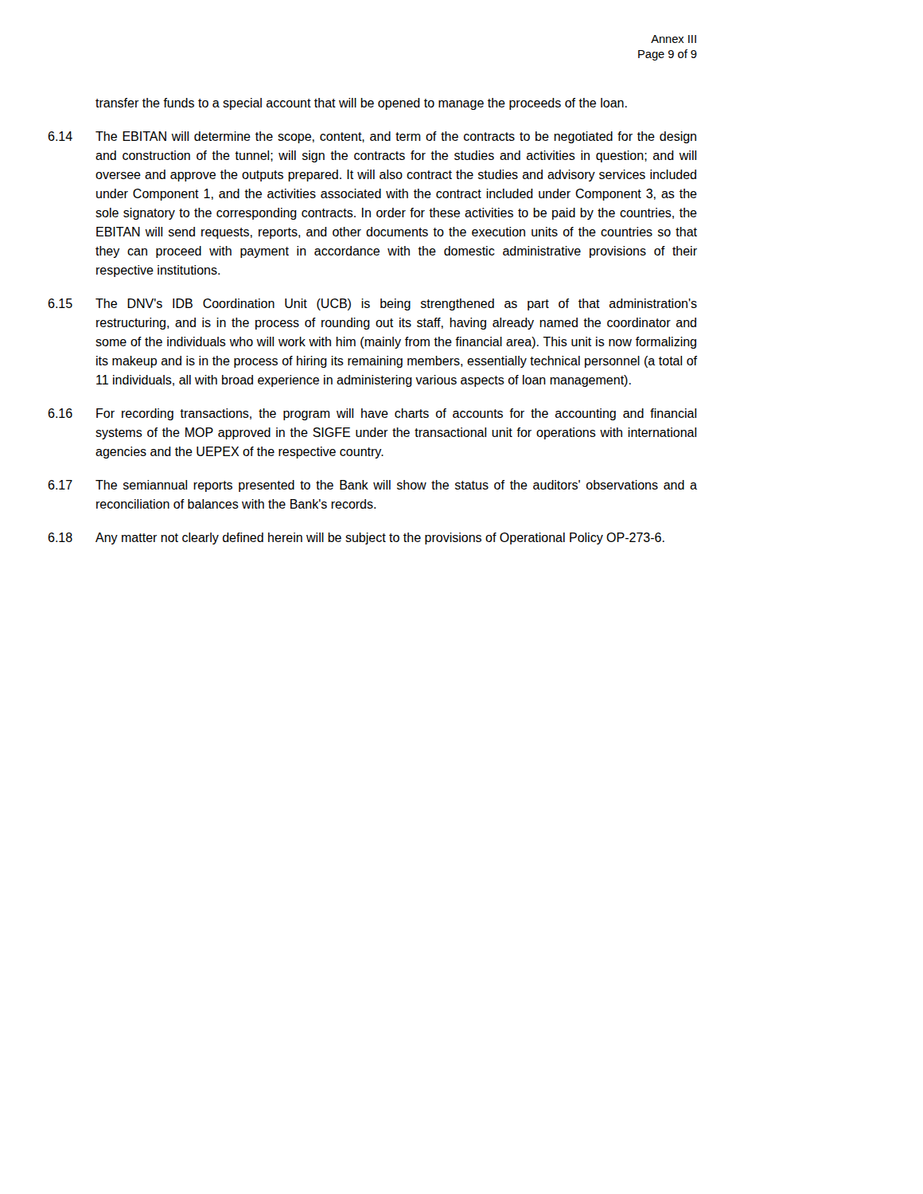Annex III
Page 9 of 9
transfer the funds to a special account that will be opened to manage the proceeds of the loan.
6.14
The EBITAN will determine the scope, content, and term of the contracts to be negotiated for the design and construction of the tunnel; will sign the contracts for the studies and activities in question; and will oversee and approve the outputs prepared. It will also contract the studies and advisory services included under Component 1, and the activities associated with the contract included under Component 3, as the sole signatory to the corresponding contracts. In order for these activities to be paid by the countries, the EBITAN will send requests, reports, and other documents to the execution units of the countries so that they can proceed with payment in accordance with the domestic administrative provisions of their respective institutions.
6.15
The DNV's IDB Coordination Unit (UCB) is being strengthened as part of that administration's restructuring, and is in the process of rounding out its staff, having already named the coordinator and some of the individuals who will work with him (mainly from the financial area). This unit is now formalizing its makeup and is in the process of hiring its remaining members, essentially technical personnel (a total of 11 individuals, all with broad experience in administering various aspects of loan management).
6.16
For recording transactions, the program will have charts of accounts for the accounting and financial systems of the MOP approved in the SIGFE under the transactional unit for operations with international agencies and the UEPEX of the respective country.
6.17
The semiannual reports presented to the Bank will show the status of the auditors' observations and a reconciliation of balances with the Bank's records.
6.18
Any matter not clearly defined herein will be subject to the provisions of Operational Policy OP-273-6.